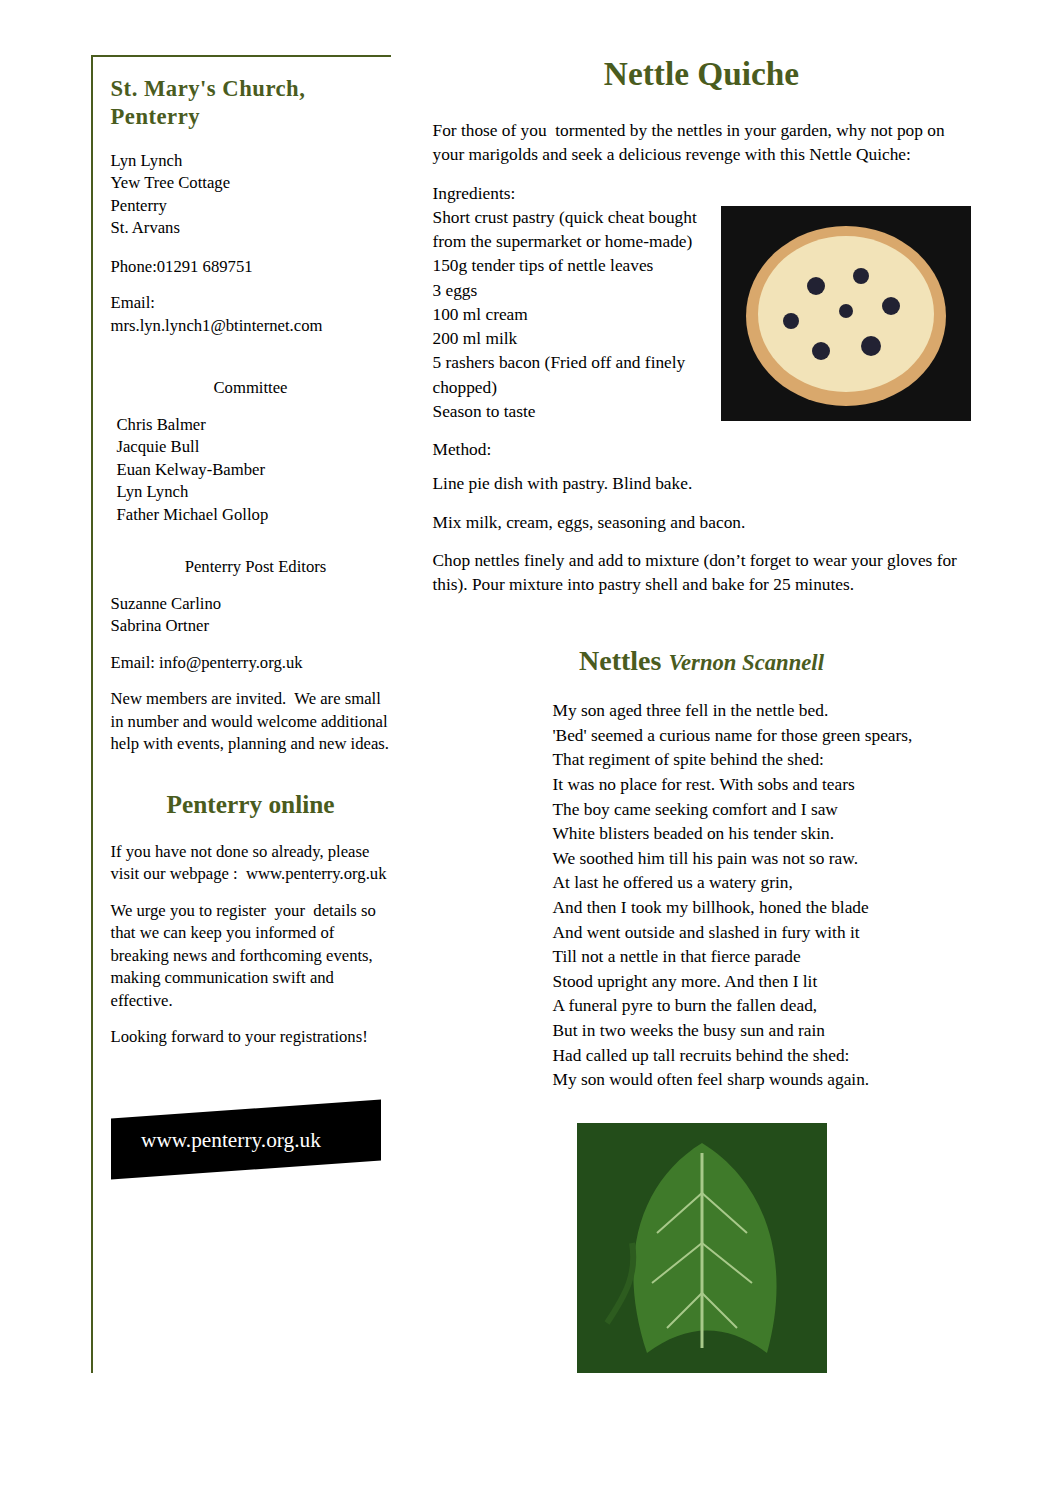St. Mary's Church,
Penterry
Lyn Lynch
Yew Tree Cottage
Penterry
St. Arvans
Phone:01291 689751
Email:
mrs.lyn.lynch1@btinternet.com
Committee
Chris Balmer
Jacquie Bull
Euan Kelway-Bamber
Lyn Lynch
Father Michael Gollop
Penterry Post Editors
Suzanne Carlino
Sabrina Ortner
Email: info@penterry.org.uk
New members are invited. We are small in number and would welcome additional help with events, planning and new ideas.
Penterry online
If you have not done so already, please visit our webpage : www.penterry.org.uk
We urge you to register your details so that we can keep you informed of breaking news and forthcoming events, making communication swift and effective.
Looking forward to your registrations!
www.penterry.org.uk
Nettle Quiche
For those of you tormented by the nettles in your garden, why not pop on your marigolds and seek a delicious revenge with this Nettle Quiche:
Ingredients:
Short crust pastry (quick cheat bought from the supermarket or home-made)
150g tender tips of nettle leaves
3 eggs
100 ml cream
200 ml milk
5 rashers bacon (Fried off and finely chopped)
Season to taste
Method:
Line pie dish with pastry. Blind bake.
Mix milk, cream, eggs, seasoning and bacon.
Chop nettles finely and add to mixture (don’t forget to wear your gloves for this). Pour mixture into pastry shell and bake for 25 minutes.
Nettles Vernon Scannell
My son aged three fell in the nettle bed.
'Bed' seemed a curious name for those green spears,
That regiment of spite behind the shed:
It was no place for rest. With sobs and tears
The boy came seeking comfort and I saw
White blisters beaded on his tender skin.
We soothed him till his pain was not so raw.
At last he offered us a watery grin,
And then I took my billhook, honed the blade
And went outside and slashed in fury with it
Till not a nettle in that fierce parade
Stood upright any more. And then I lit
A funeral pyre to burn the fallen dead,
But in two weeks the busy sun and rain
Had called up tall recruits behind the shed:
My son would often feel sharp wounds again.